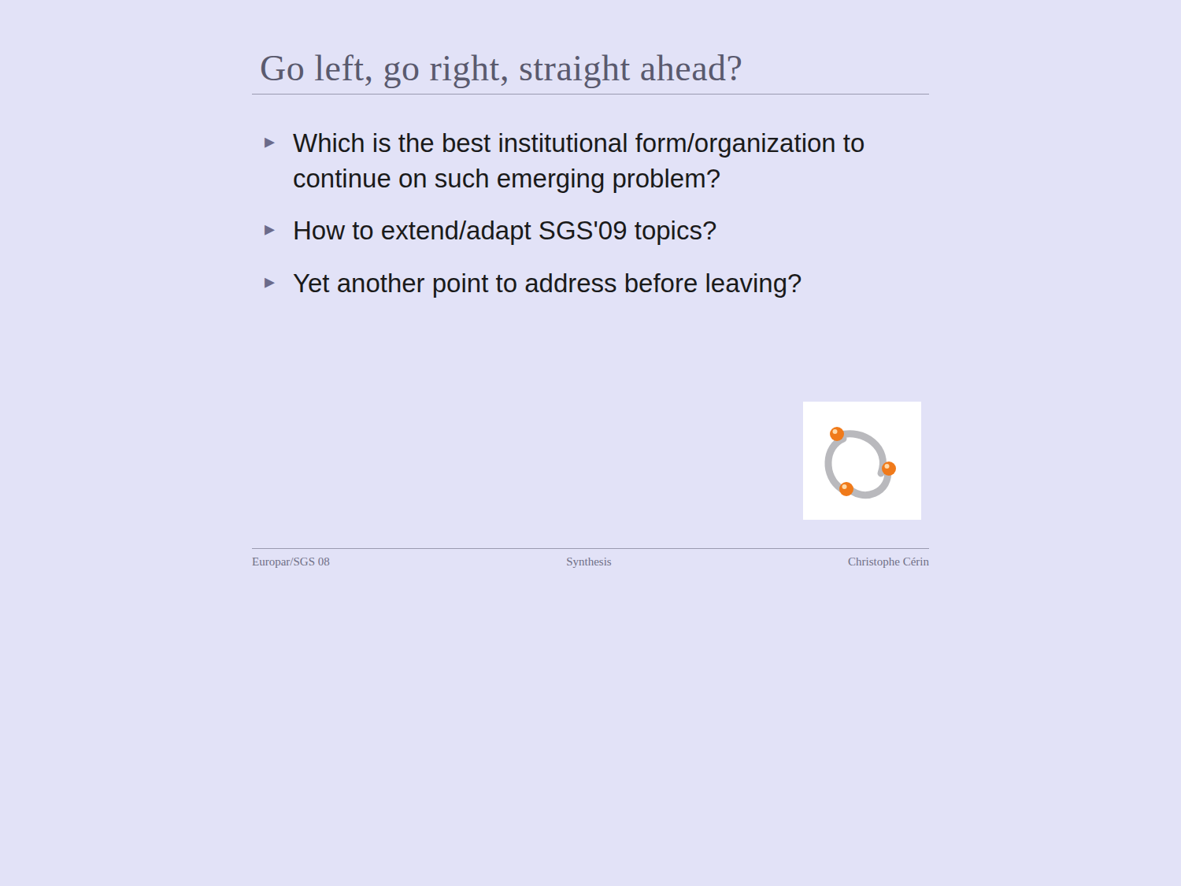Go left, go right, straight ahead?
Which is the best institutional form/organization to continue on such emerging problem?
How to extend/adapt SGS'09 topics?
Yet another point to address before leaving?
Europar/SGS 08
Synthesis
Christophe Cérin